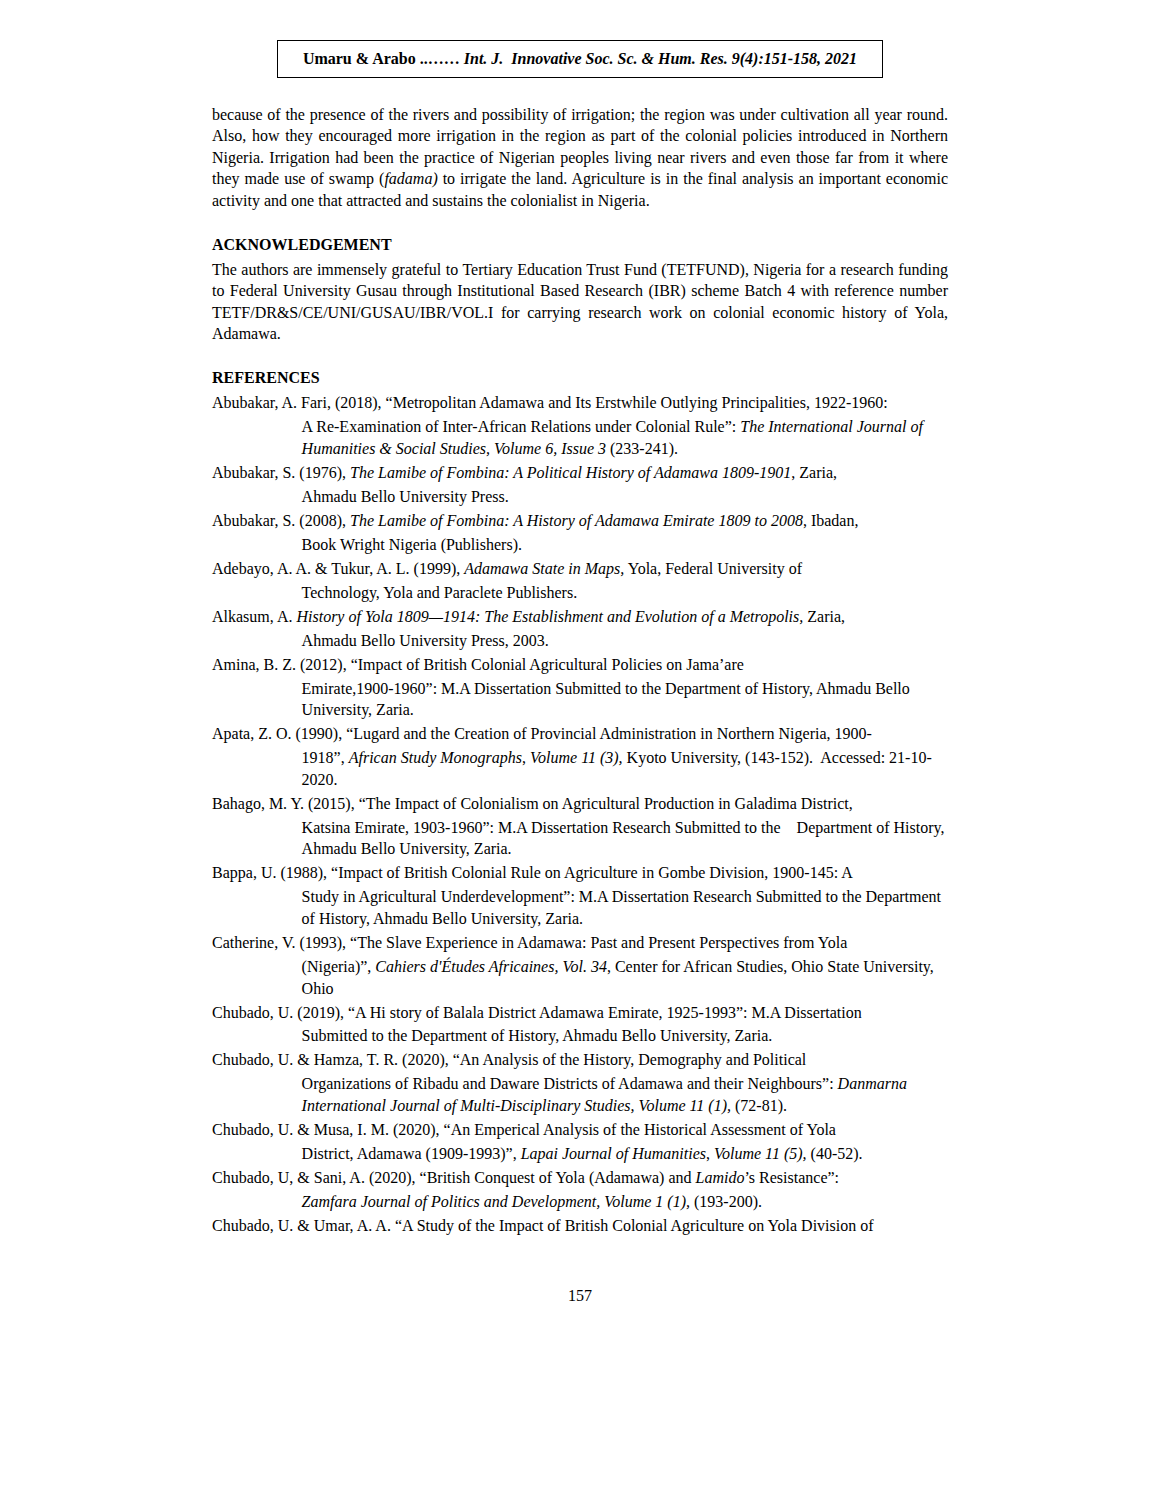Umaru & Arabo ..…… Int. J. Innovative Soc. Sc. & Hum. Res. 9(4):151-158, 2021
because of the presence of the rivers and possibility of irrigation; the region was under cultivation all year round. Also, how they encouraged more irrigation in the region as part of the colonial policies introduced in Northern Nigeria. Irrigation had been the practice of Nigerian peoples living near rivers and even those far from it where they made use of swamp (fadama) to irrigate the land. Agriculture is in the final analysis an important economic activity and one that attracted and sustains the colonialist in Nigeria.
Acknowledgement
The authors are immensely grateful to Tertiary Education Trust Fund (TETFUND), Nigeria for a research funding to Federal University Gusau through Institutional Based Research (IBR) scheme Batch 4 with reference number TETF/DR&S/CE/UNI/GUSAU/IBR/VOL.I for carrying research work on colonial economic history of Yola, Adamawa.
References
Abubakar, A. Fari, (2018), “Metropolitan Adamawa and Its Erstwhile Outlying Principalities, 1922-1960:
A Re-Examination of Inter-African Relations under Colonial Rule”: The International Journal of Humanities & Social Studies, Volume 6, Issue 3 (233-241).
Abubakar, S. (1976), The Lamibe of Fombina: A Political History of Adamawa 1809-1901, Zaria,
Ahmadu Bello University Press.
Abubakar, S. (2008), The Lamibe of Fombina: A History of Adamawa Emirate 1809 to 2008, Ibadan,
Book Wright Nigeria (Publishers).
Adebayo, A. A. & Tukur, A. L. (1999), Adamawa State in Maps, Yola, Federal University of
Technology, Yola and Paraclete Publishers.
Alkasum, A. History of Yola 1809—1914: The Establishment and Evolution of a Metropolis, Zaria,
Ahmadu Bello University Press, 2003.
Amina, B. Z. (2012), “Impact of British Colonial Agricultural Policies on Jama’are
Emirate,1900-1960”: M.A Dissertation Submitted to the Department of History, Ahmadu Bello University, Zaria.
Apata, Z. O. (1990), “Lugard and the Creation of Provincial Administration in Northern Nigeria, 1900-
1918”, African Study Monographs, Volume 11 (3), Kyoto University, (143-152). Accessed: 21-10-2020.
Bahago, M. Y. (2015), “The Impact of Colonialism on Agricultural Production in Galadima District,
Katsina Emirate, 1903-1960”: M.A Dissertation Research Submitted to the Department of History, Ahmadu Bello University, Zaria.
Bappa, U. (1988), “Impact of British Colonial Rule on Agriculture in Gombe Division, 1900-145: A
Study in Agricultural Underdevelopment”: M.A Dissertation Research Submitted to the Department of History, Ahmadu Bello University, Zaria.
Catherine, V. (1993), “The Slave Experience in Adamawa: Past and Present Perspectives from Yola
(Nigeria)”, Cahiers d'Études Africaines, Vol. 34, Center for African Studies, Ohio State University, Ohio
Chubado, U. (2019), “A Hi story of Balala District Adamawa Emirate, 1925-1993”: M.A Dissertation
Submitted to the Department of History, Ahmadu Bello University, Zaria.
Chubado, U. & Hamza, T. R. (2020), “An Analysis of the History, Demography and Political
Organizations of Ribadu and Daware Districts of Adamawa and their Neighbours”: Danmarna International Journal of Multi-Disciplinary Studies, Volume 11 (1), (72-81).
Chubado, U. & Musa, I. M. (2020), “An Emperical Analysis of the Historical Assessment of Yola
District, Adamawa (1909-1993)”, Lapai Journal of Humanities, Volume 11 (5), (40-52).
Chubado, U, & Sani, A. (2020), “British Conquest of Yola (Adamawa) and Lamido’s Resistance”:
Zamfara Journal of Politics and Development, Volume 1 (1), (193-200).
Chubado, U. & Umar, A. A. “A Study of the Impact of British Colonial Agriculture on Yola Division of
157